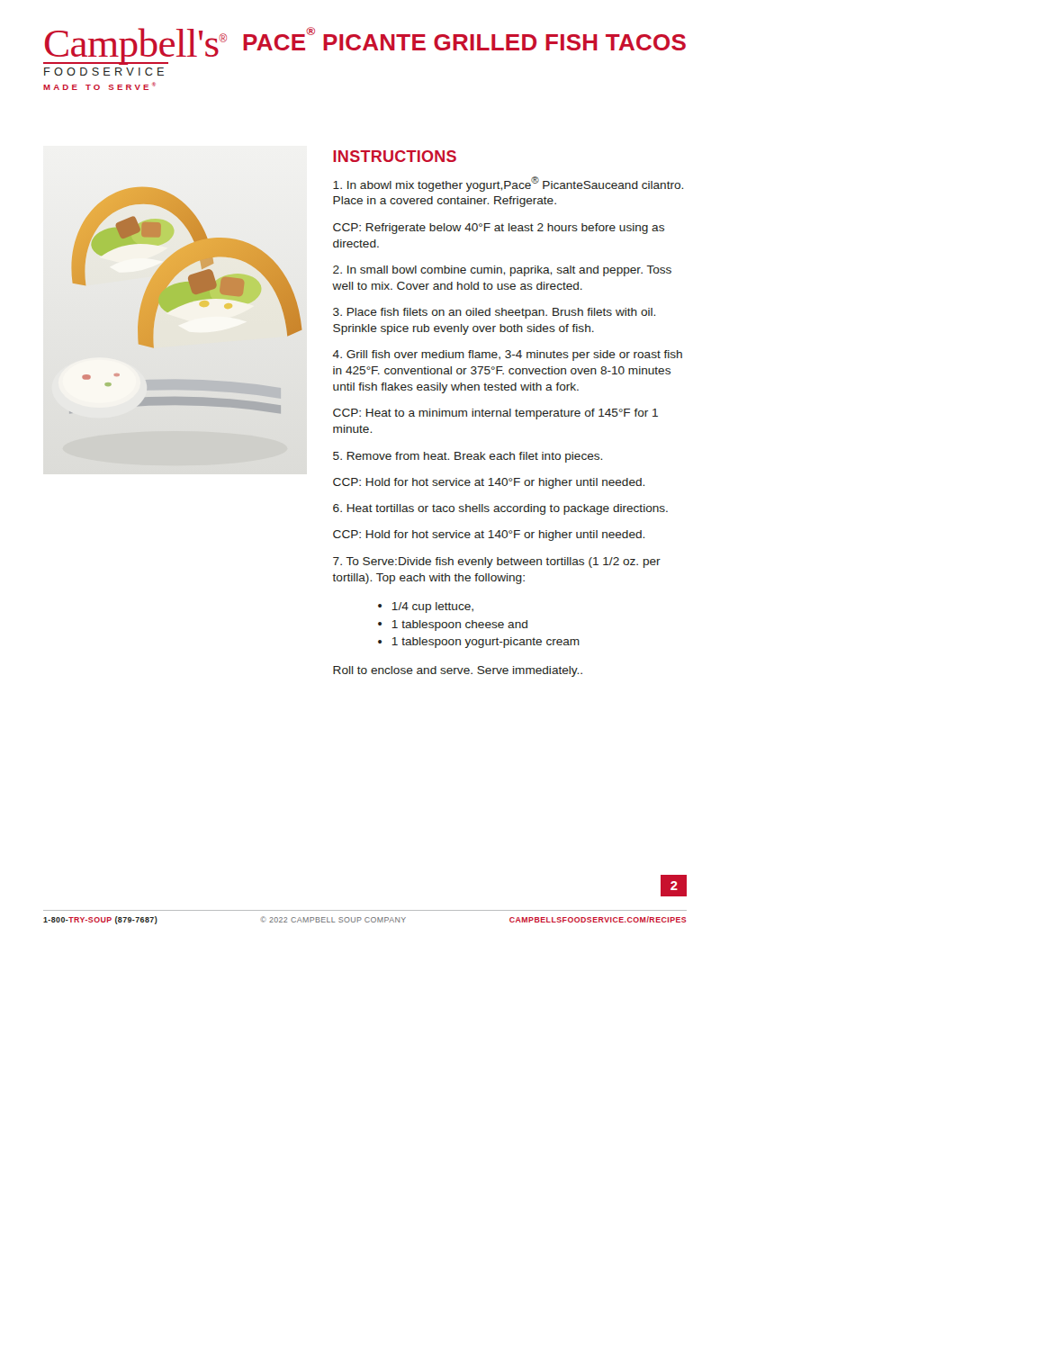Campbell's®
FOODSERVICE
MADE TO SERVE®
Pace® Picante Grilled Fish Tacos
Instructions
1. In abowl mix together yogurt,Pace® PicanteSauceand cilantro. Place in a covered container. Refrigerate.
CCP: Refrigerate below 40°F at least 2 hours before using as directed.
2. In small bowl combine cumin, paprika, salt and pepper. Toss well to mix. Cover and hold to use as directed.
3. Place fish filets on an oiled sheetpan. Brush filets with oil. Sprinkle spice rub evenly over both sides of fish.
4. Grill fish over medium flame, 3-4 minutes per side or roast fish in 425°F. conventional or 375°F. convection oven 8-10 minutes until fish flakes easily when tested with a fork.
CCP: Heat to a minimum internal temperature of 145°F for 1 minute.
5. Remove from heat. Break each filet into pieces.
CCP: Hold for hot service at 140°F or higher until needed.
6. Heat tortillas or taco shells according to package directions.
CCP: Hold for hot service at 140°F or higher until needed.
7. To Serve:Divide fish evenly between tortillas (1 1/2 oz. per tortilla). Top each with the following:
1/4 cup lettuce,
1 tablespoon cheese and
1 tablespoon yogurt-picante cream
Roll to enclose and serve. Serve immediately..
2
1-800-TRY-SOUP (879-7687)
© 2022 CAMPBELL SOUP COMPANY
CAMPBELLSFOODSERVICE.COM/RECIPES